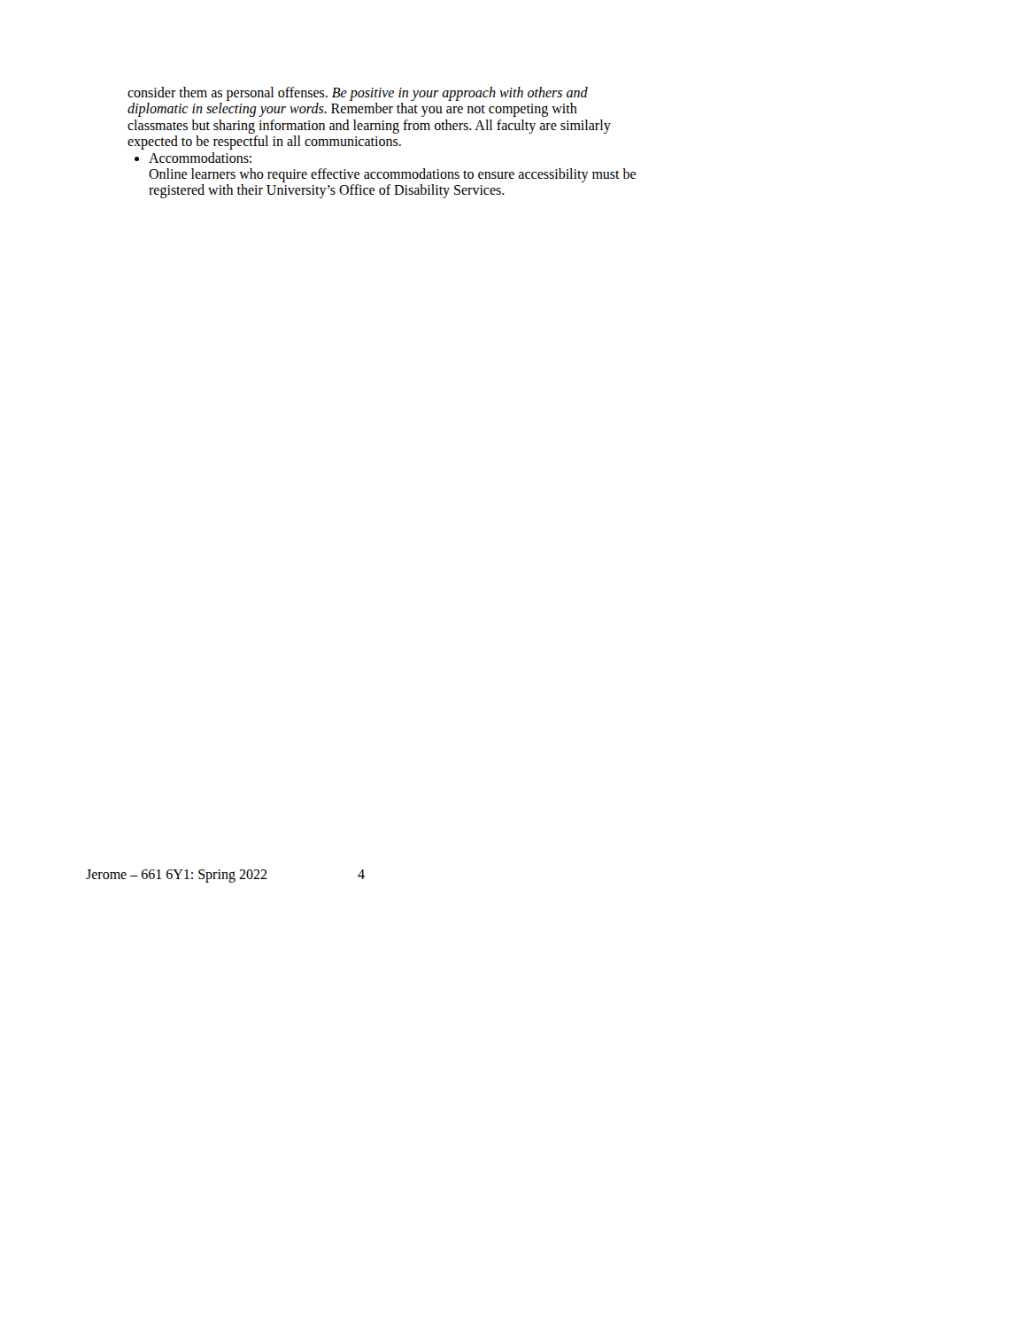consider them as personal offenses. Be positive in your approach with others and diplomatic in selecting your words. Remember that you are not competing with classmates but sharing information and learning from others. All faculty are similarly expected to be respectful in all communications.
Accommodations: Online learners who require effective accommodations to ensure accessibility must be registered with their University’s Office of Disability Services.
| Jerome – 661 6Y1: Spring 2022 | 4 | |